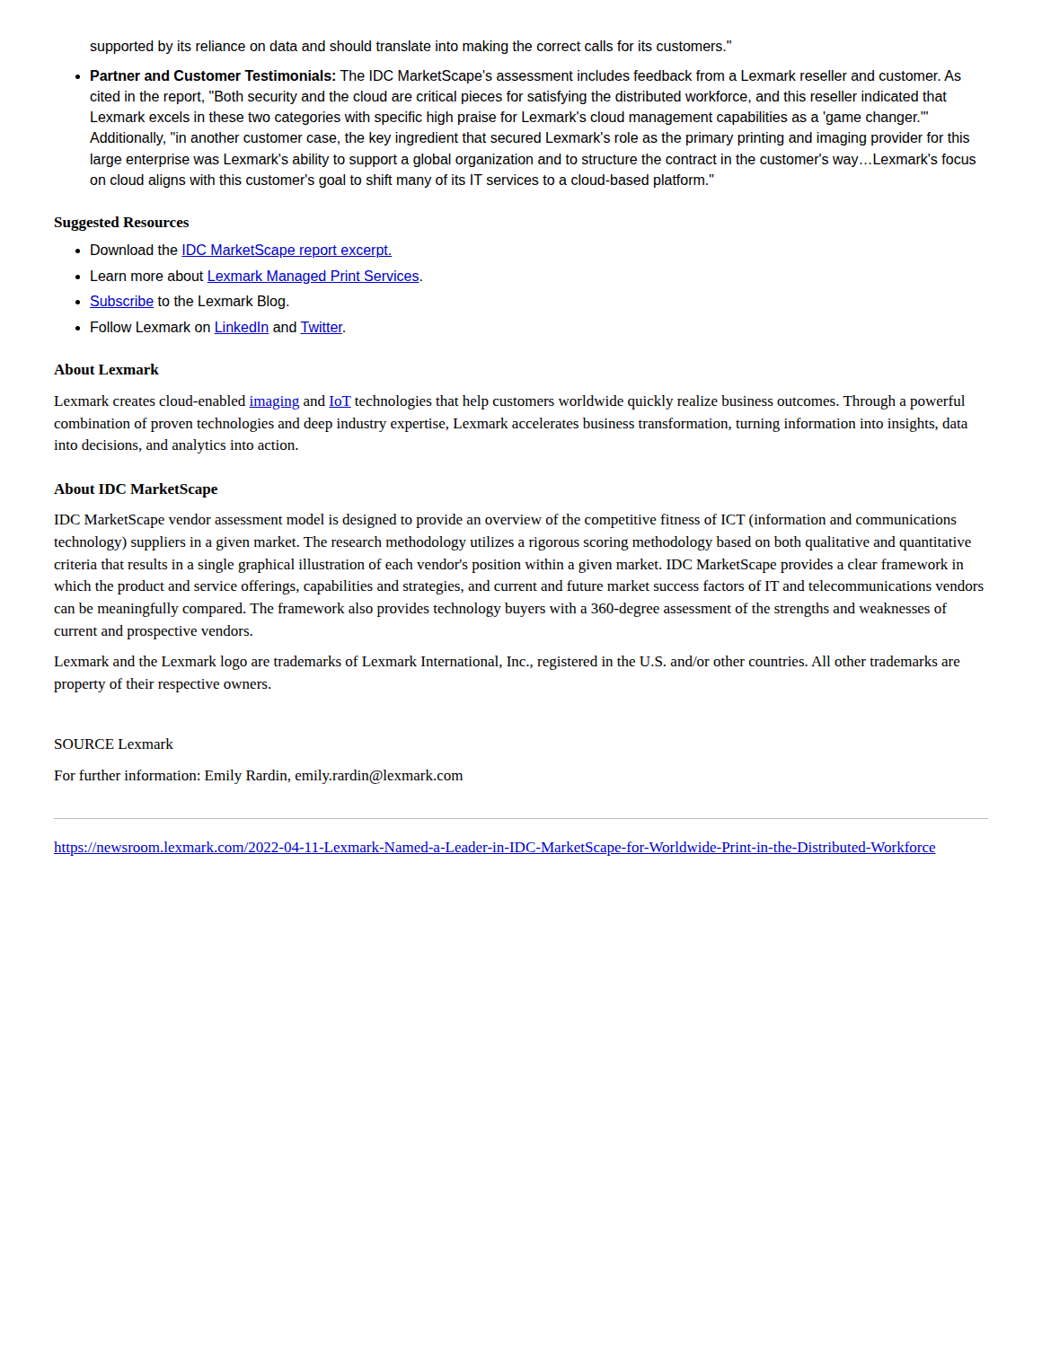supported by its reliance on data and should translate into making the correct calls for its customers."
Partner and Customer Testimonials: The IDC MarketScape's assessment includes feedback from a Lexmark reseller and customer. As cited in the report, "Both security and the cloud are critical pieces for satisfying the distributed workforce, and this reseller indicated that Lexmark excels in these two categories with specific high praise for Lexmark's cloud management capabilities as a 'game changer.'" Additionally, "in another customer case, the key ingredient that secured Lexmark's role as the primary printing and imaging provider for this large enterprise was Lexmark's ability to support a global organization and to structure the contract in the customer's way…Lexmark's focus on cloud aligns with this customer's goal to shift many of its IT services to a cloud-based platform."
Suggested Resources
Download the IDC MarketScape report excerpt.
Learn more about Lexmark Managed Print Services.
Subscribe to the Lexmark Blog.
Follow Lexmark on LinkedIn and Twitter.
About Lexmark
Lexmark creates cloud-enabled imaging and IoT technologies that help customers worldwide quickly realize business outcomes. Through a powerful combination of proven technologies and deep industry expertise, Lexmark accelerates business transformation, turning information into insights, data into decisions, and analytics into action.
About IDC MarketScape
IDC MarketScape vendor assessment model is designed to provide an overview of the competitive fitness of ICT (information and communications technology) suppliers in a given market. The research methodology utilizes a rigorous scoring methodology based on both qualitative and quantitative criteria that results in a single graphical illustration of each vendor's position within a given market. IDC MarketScape provides a clear framework in which the product and service offerings, capabilities and strategies, and current and future market success factors of IT and telecommunications vendors can be meaningfully compared. The framework also provides technology buyers with a 360-degree assessment of the strengths and weaknesses of current and prospective vendors.
Lexmark and the Lexmark logo are trademarks of Lexmark International, Inc., registered in the U.S. and/or other countries. All other trademarks are property of their respective owners.
SOURCE Lexmark
For further information: Emily Rardin, emily.rardin@lexmark.com
https://newsroom.lexmark.com/2022-04-11-Lexmark-Named-a-Leader-in-IDC-MarketScape-for-Worldwide-Print-in-the-Distributed-Workforce